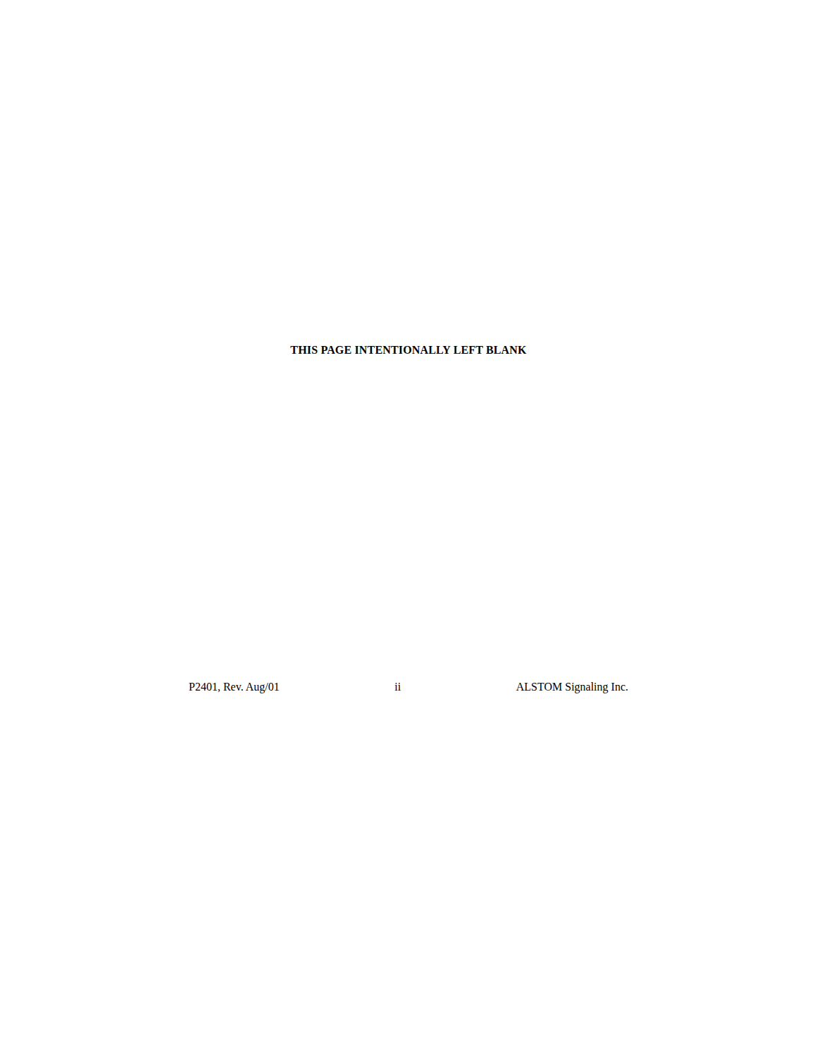THIS PAGE INTENTIONALLY LEFT BLANK
P2401, Rev. Aug/01
ii
ALSTOM Signaling Inc.